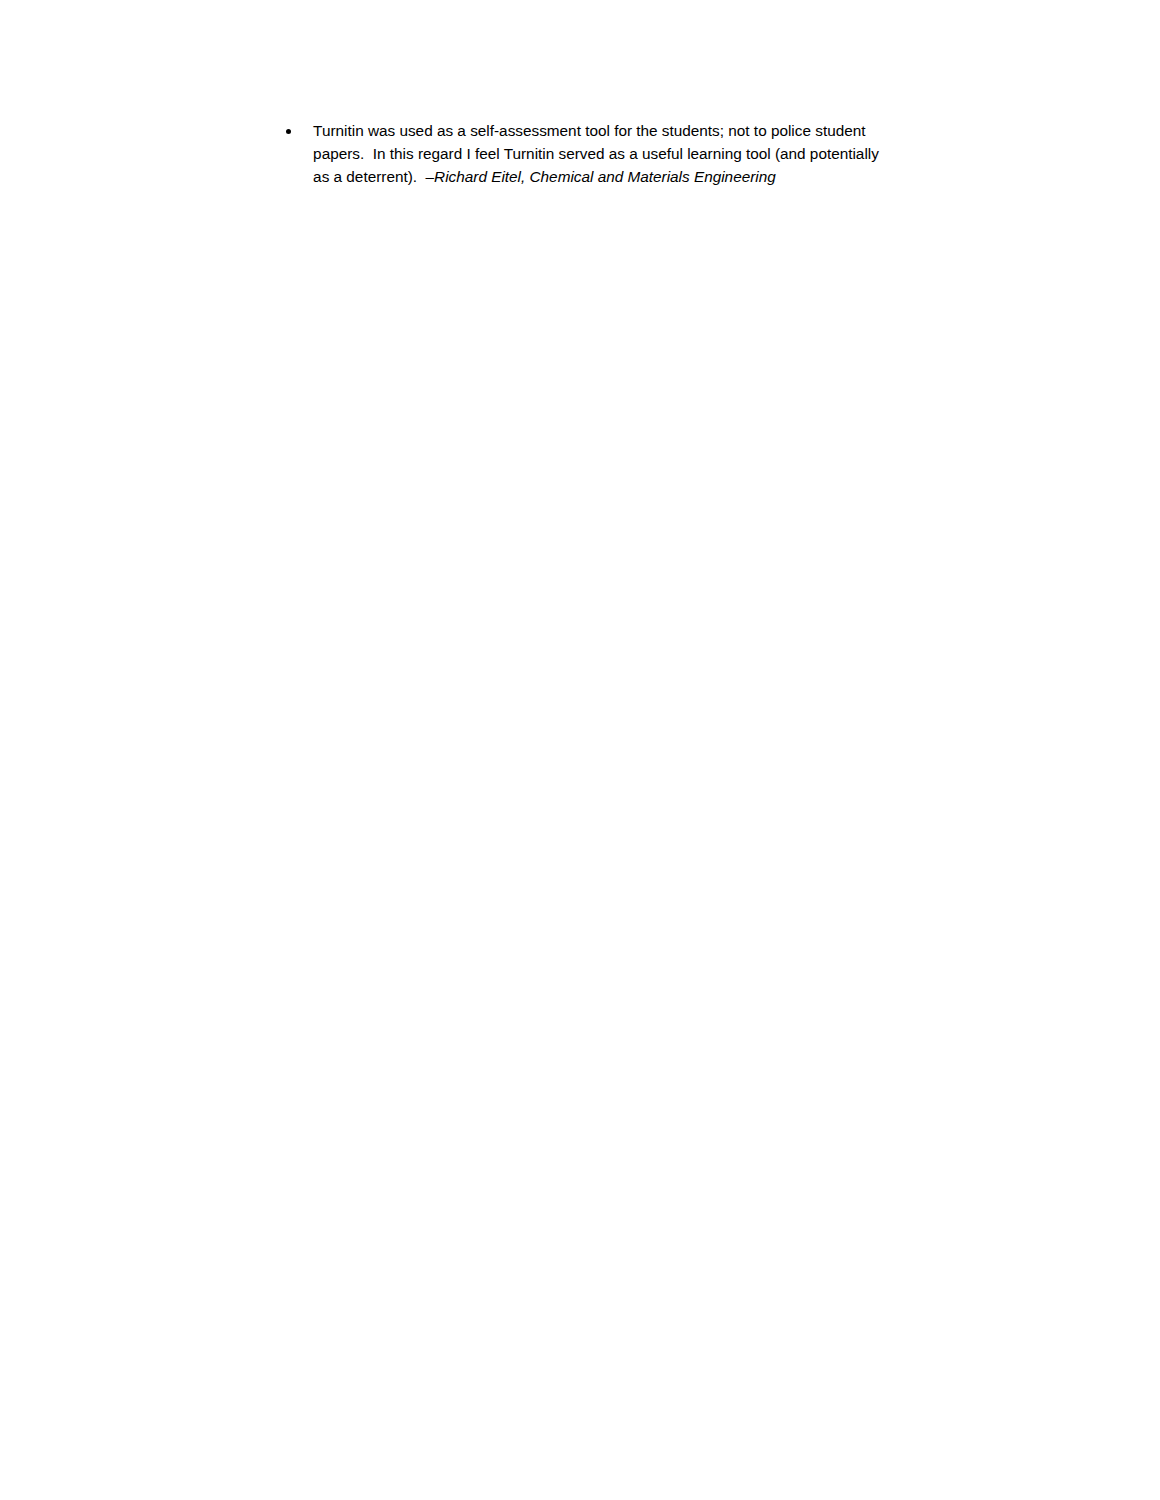Turnitin was used as a self-assessment tool for the students; not to police student papers. In this regard I feel Turnitin served as a useful learning tool (and potentially as a deterrent). –Richard Eitel, Chemical and Materials Engineering